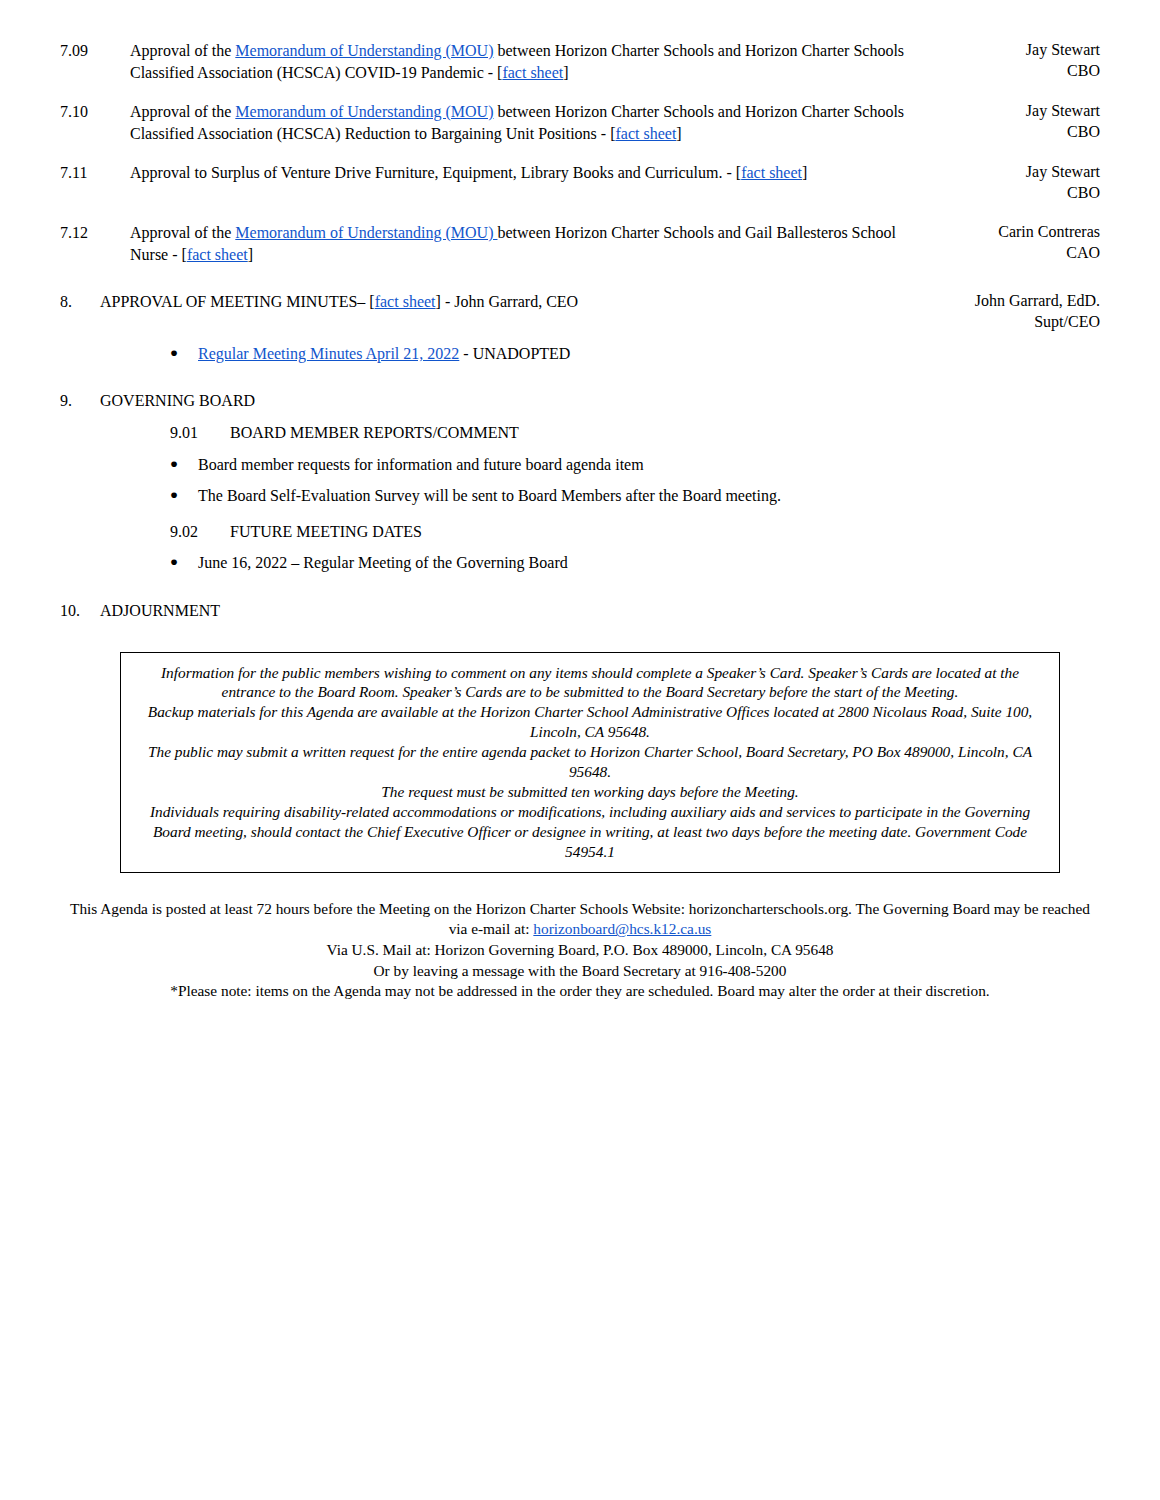7.09
Approval of the Memorandum of Understanding (MOU) between Horizon Charter Schools and Horizon Charter Schools Classified Association (HCSCA) COVID-19 Pandemic - [fact sheet]
Jay Stewart
CBO
7.10
Approval of the Memorandum of Understanding (MOU) between Horizon Charter Schools and Horizon Charter Schools Classified Association (HCSCA) Reduction to Bargaining Unit Positions - [fact sheet]
Jay Stewart
CBO
7.11
Approval to Surplus of Venture Drive Furniture, Equipment, Library Books and Curriculum. - [fact sheet]
Jay Stewart
CBO
7.12
Approval of the Memorandum of Understanding (MOU) between Horizon Charter Schools and Gail Ballesteros School Nurse - [fact sheet]
Carin Contreras
CAO
8.
APPROVAL OF MEETING MINUTES– [fact sheet] - John Garrard, CEO
John Garrard, EdD.
Supt/CEO
Regular Meeting Minutes April 21, 2022 - UNADOPTED
9.
GOVERNING BOARD
9.01
BOARD MEMBER REPORTS/COMMENT
Board member requests for information and future board agenda item
The Board Self-Evaluation Survey will be sent to Board Members after the Board meeting.
9.02
FUTURE MEETING DATES
June 16, 2022 – Regular Meeting of the Governing Board
10.
ADJOURNMENT
Information for the public members wishing to comment on any items should complete a Speaker’s Card. Speaker’s Cards are located at the entrance to the Board Room. Speaker’s Cards are to be submitted to the Board Secretary before the start of the Meeting.
Backup materials for this Agenda are available at the Horizon Charter School Administrative Offices located at 2800 Nicolaus Road, Suite 100, Lincoln, CA 95648.
The public may submit a written request for the entire agenda packet to Horizon Charter School, Board Secretary, PO Box 489000, Lincoln, CA 95648.
The request must be submitted ten working days before the Meeting.
Individuals requiring disability-related accommodations or modifications, including auxiliary aids and services to participate in the Governing Board meeting, should contact the Chief Executive Officer or designee in writing, at least two days before the meeting date. Government Code 54954.1
This Agenda is posted at least 72 hours before the Meeting on the Horizon Charter Schools Website: horizoncharterschools.org. The Governing Board may be reached via e-mail at: horizonboard@hcs.k12.ca.us
Via U.S. Mail at: Horizon Governing Board, P.O. Box 489000, Lincoln, CA 95648
Or by leaving a message with the Board Secretary at 916-408-5200
*Please note: items on the Agenda may not be addressed in the order they are scheduled. Board may alter the order at their discretion.